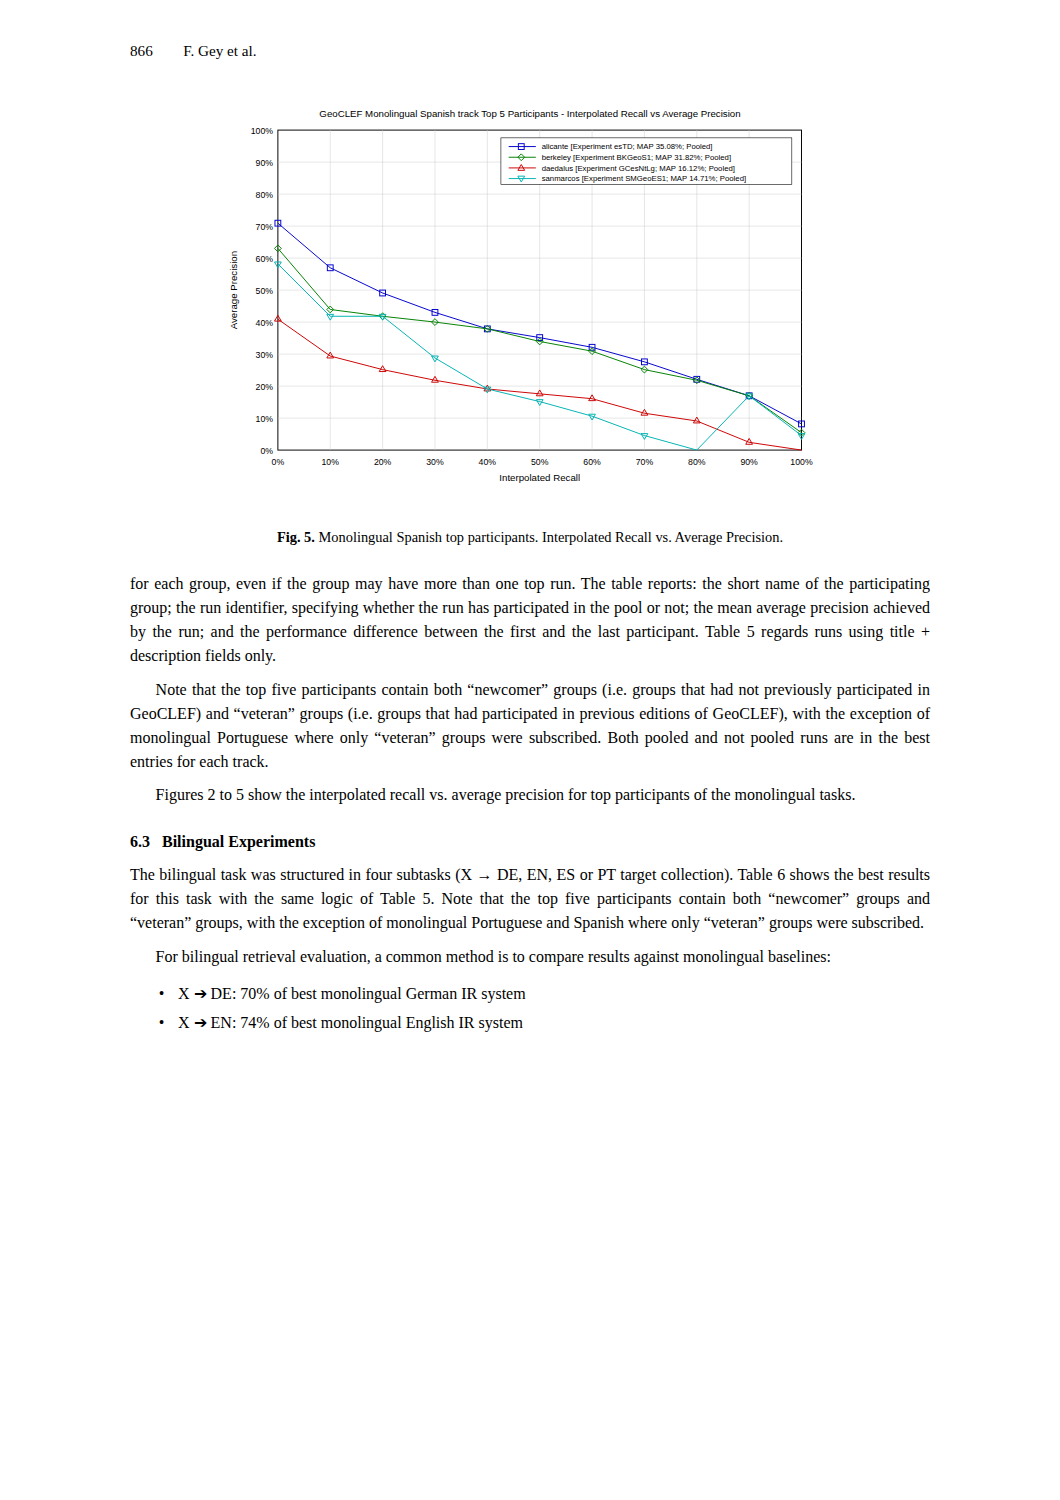866 F. Gey et al.
GeoCLEF Monolingual Spanish track Top 5 Participants - Interpolated Recall vs Average Precision GeoCLEF Monolingual Spanish track Top 5 Participants - Interpolated Recall vs Average Precision 100% 90% 80% 70% 60% 50% 40% 30% 20% 10% 0% 0% 10% 20% 30% 40% 50% 60% 70% 80% 90% 100% Interpolated Recall Average Precision alicante [Experiment esTD; MAP 35.08%; Pooled] berkeley [Experiment BKGeoS1; MAP 31.82%; Pooled] daedalus [Experiment GCesNtLg; MAP 16.12%; Pooled] sanmarcos [Experiment SMGeoES1; MAP 14.71%; Pooled]
Fig. 5. Monolingual Spanish top participants. Interpolated Recall vs. Average Precision.
for each group, even if the group may have more than one top run. The table reports: the short name of the participating group; the run identifier, specifying whether the run has participated in the pool or not; the mean average precision achieved by the run; and the performance difference between the first and the last participant. Table 5 regards runs using title + description fields only.
Note that the top five participants contain both “newcomer” groups (i.e. groups that had not previously participated in GeoCLEF) and “veteran” groups (i.e. groups that had participated in previous editions of GeoCLEF), with the exception of monolingual Portuguese where only “veteran” groups were subscribed. Both pooled and not pooled runs are in the best entries for each track.
Figures 2 to 5 show the interpolated recall vs. average precision for top participants of the monolingual tasks.
6.3 Bilingual Experiments
The bilingual task was structured in four subtasks (X → DE, EN, ES or PT target collection). Table 6 shows the best results for this task with the same logic of Table 5. Note that the top five participants contain both “newcomer” groups and “veteran” groups, with the exception of monolingual Portuguese and Spanish where only “veteran” groups were subscribed.
For bilingual retrieval evaluation, a common method is to compare results against monolingual baselines:
X ➔ DE: 70% of best monolingual German IR system
X ➔ EN: 74% of best monolingual English IR system